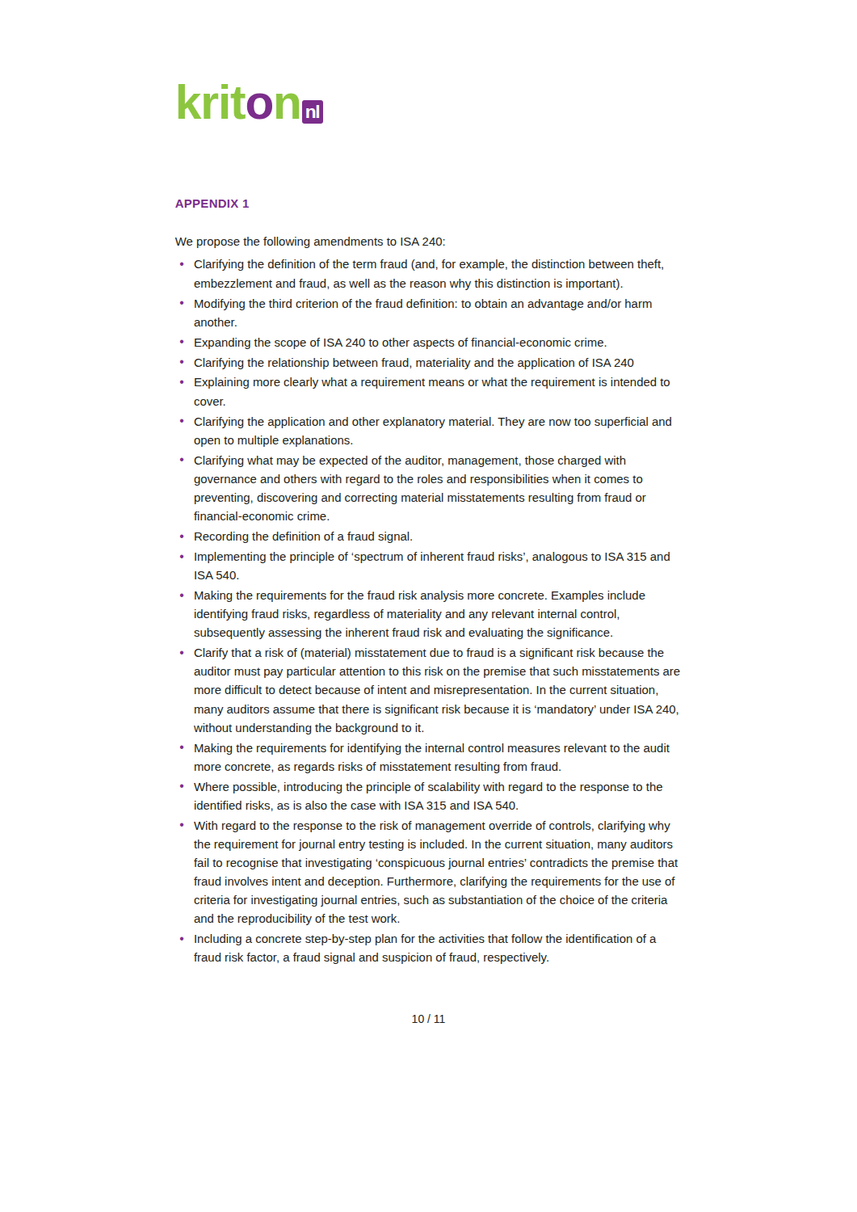kritonnl
APPENDIX 1
We propose the following amendments to ISA 240:
Clarifying the definition of the term fraud (and, for example, the distinction between theft, embezzlement and fraud, as well as the reason why this distinction is important).
Modifying the third criterion of the fraud definition: to obtain an advantage and/or harm another.
Expanding the scope of ISA 240 to other aspects of financial-economic crime.
Clarifying the relationship between fraud, materiality and the application of ISA 240
Explaining more clearly what a requirement means or what the requirement is intended to cover.
Clarifying the application and other explanatory material. They are now too superficial and open to multiple explanations.
Clarifying what may be expected of the auditor, management, those charged with governance and others with regard to the roles and responsibilities when it comes to preventing, discovering and correcting material misstatements resulting from fraud or financial-economic crime.
Recording the definition of a fraud signal.
Implementing the principle of ‘spectrum of inherent fraud risks’, analogous to ISA 315 and ISA 540.
Making the requirements for the fraud risk analysis more concrete. Examples include identifying fraud risks, regardless of materiality and any relevant internal control, subsequently assessing the inherent fraud risk and evaluating the significance.
Clarify that a risk of (material) misstatement due to fraud is a significant risk because the auditor must pay particular attention to this risk on the premise that such misstatements are more difficult to detect because of intent and misrepresentation. In the current situation, many auditors assume that there is significant risk because it is ‘mandatory’ under ISA 240, without understanding the background to it.
Making the requirements for identifying the internal control measures relevant to the audit more concrete, as regards risks of misstatement resulting from fraud.
Where possible, introducing the principle of scalability with regard to the response to the identified risks, as is also the case with ISA 315 and ISA 540.
With regard to the response to the risk of management override of controls, clarifying why the requirement for journal entry testing is included. In the current situation, many auditors fail to recognise that investigating ‘conspicuous journal entries’ contradicts the premise that fraud involves intent and deception. Furthermore, clarifying the requirements for the use of criteria for investigating journal entries, such as substantiation of the choice of the criteria and the reproducibility of the test work.
Including a concrete step-by-step plan for the activities that follow the identification of a fraud risk factor, a fraud signal and suspicion of fraud, respectively.
10 / 11